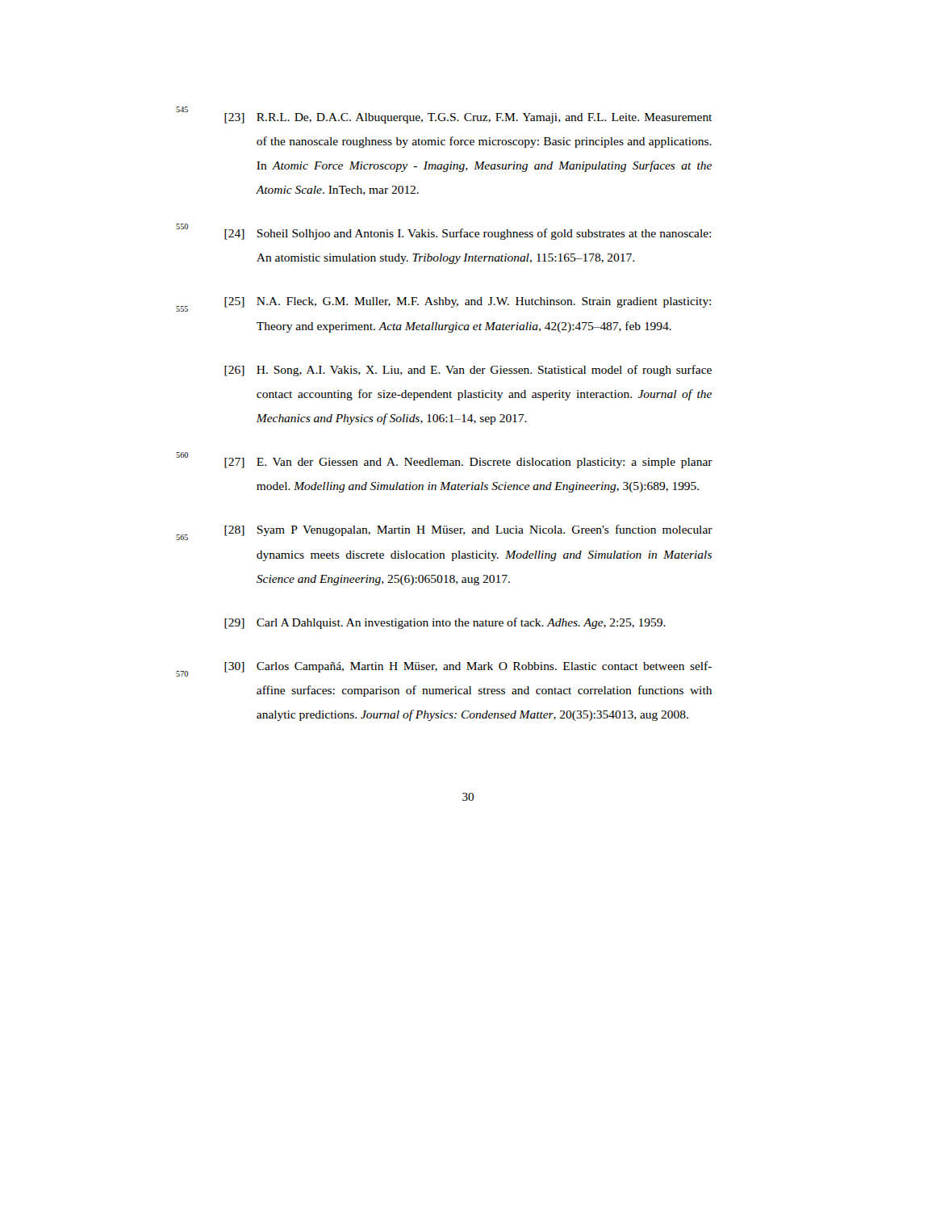545 [23] R.R.L. De, D.A.C. Albuquerque, T.G.S. Cruz, F.M. Yamaji, and F.L. Leite. Measurement of the nanoscale roughness by atomic force microscopy: Basic principles and applications. In Atomic Force Microscopy - Imaging, Measuring and Manipulating Surfaces at the Atomic Scale. InTech, mar 2012.
550 [24] Soheil Solhjoo and Antonis I. Vakis. Surface roughness of gold substrates at the nanoscale: An atomistic simulation study. Tribology International, 115:165–178, 2017.
[25] N.A. Fleck, G.M. Muller, M.F. Ashby, and J.W. Hutchinson. Strain gradient plasticity: Theory and experiment. Acta Metallurgica et Materialia, 55542(2):475–487, feb 1994.
[26] H. Song, A.I. Vakis, X. Liu, and E. Van der Giessen. Statistical model of rough surface contact accounting for size-dependent plasticity and asperity interaction. Journal of the Mechanics and Physics of Solids, 106:1–14, sep 2017.
560 [27] E. Van der Giessen and A. Needleman. Discrete dislocation plasticity: a simple planar model. Modelling and Simulation in Materials Science and Engineering, 3(5):689, 1995.
[28] Syam P Venugopalan, Martin H Müser, and Lucia Nicola. Green's function molecular dynamics meets discrete dislocation plasticity. Modelling and 565 Simulation in Materials Science and Engineering, 25(6):065018, aug 2017.
[29] Carl A Dahlquist. An investigation into the nature of tack. Adhes. Age, 2:25, 1959.
[30] Carlos Campañá, Martin H Müser, and Mark O Robbins. Elastic contact between self-affine surfaces: comparison of numerical stress and contact 570correlation functions with analytic predictions. Journal of Physics: Condensed Matter, 20(35):354013, aug 2008.
30